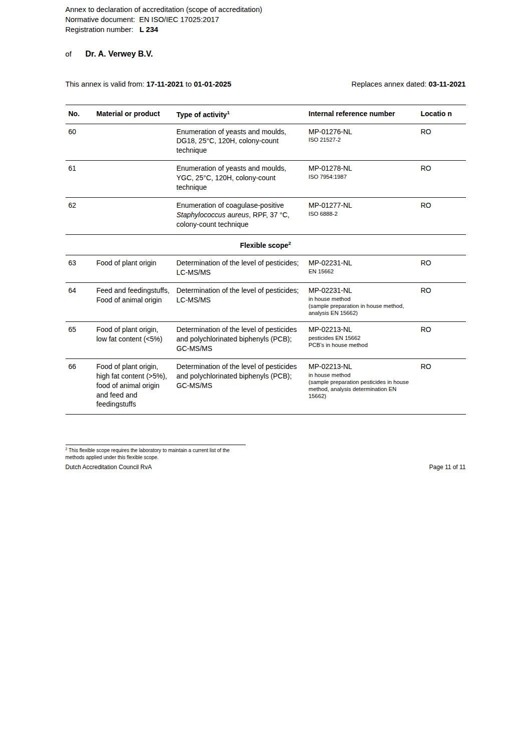Annex to declaration of accreditation (scope of accreditation)
Normative document: EN ISO/IEC 17025:2017
Registration number: L 234
of Dr. A. Verwey B.V.
This annex is valid from: 17-11-2021 to 01-01-2025
Replaces annex dated: 03-11-2021
| No. | Material or product | Type of activity 1 | Internal reference number | Locatio n |
| --- | --- | --- | --- | --- |
| 60 | | Enumeration of yeasts and moulds, DG18, 25°C, 120H, colony-count technique | MP-01276-NL ISO 21527-2 | RO |
| 61 | | Enumeration of yeasts and moulds, YGC, 25°C, 120H, colony-count technique | MP-01278-NL ISO 7954:1987 | RO |
| 62 | | Enumeration of coagulase-positive Staphylococcus aureus , RPF, 37 °C, colony-count technique | MP-01277-NL ISO 6888-2 | RO |
| Flexible scope 2 |
| 63 | Food of plant origin | Determination of the level of pesticides; LC-MS/MS | MP-02231-NL EN 15662 | RO |
| 64 | Feed and feedingstuffs, Food of animal origin | Determination of the level of pesticides; LC-MS/MS | MP-02231-NL in house method (sample preparation in house method, analysis EN 15662) | RO |
| 65 | Food of plant origin, low fat content (<5%) | Determination of the level of pesticides and polychlorinated biphenyls (PCB); GC-MS/MS | MP-02213-NL pesticides EN 15662 PCB’s in house method | RO |
| 66 | Food of plant origin, high fat content (>5%), food of animal origin and feed and feedingstuffs | Determination of the level of pesticides and polychlorinated biphenyls (PCB); GC-MS/MS | MP-02213-NL in house method (sample preparation pesticides in house method, analysis determination EN 15662) | RO |
2 This flexible scope requires the laboratory to maintain a current list of the methods applied under this flexible scope.
Dutch Accreditation Council RvA
Page 11 of 11